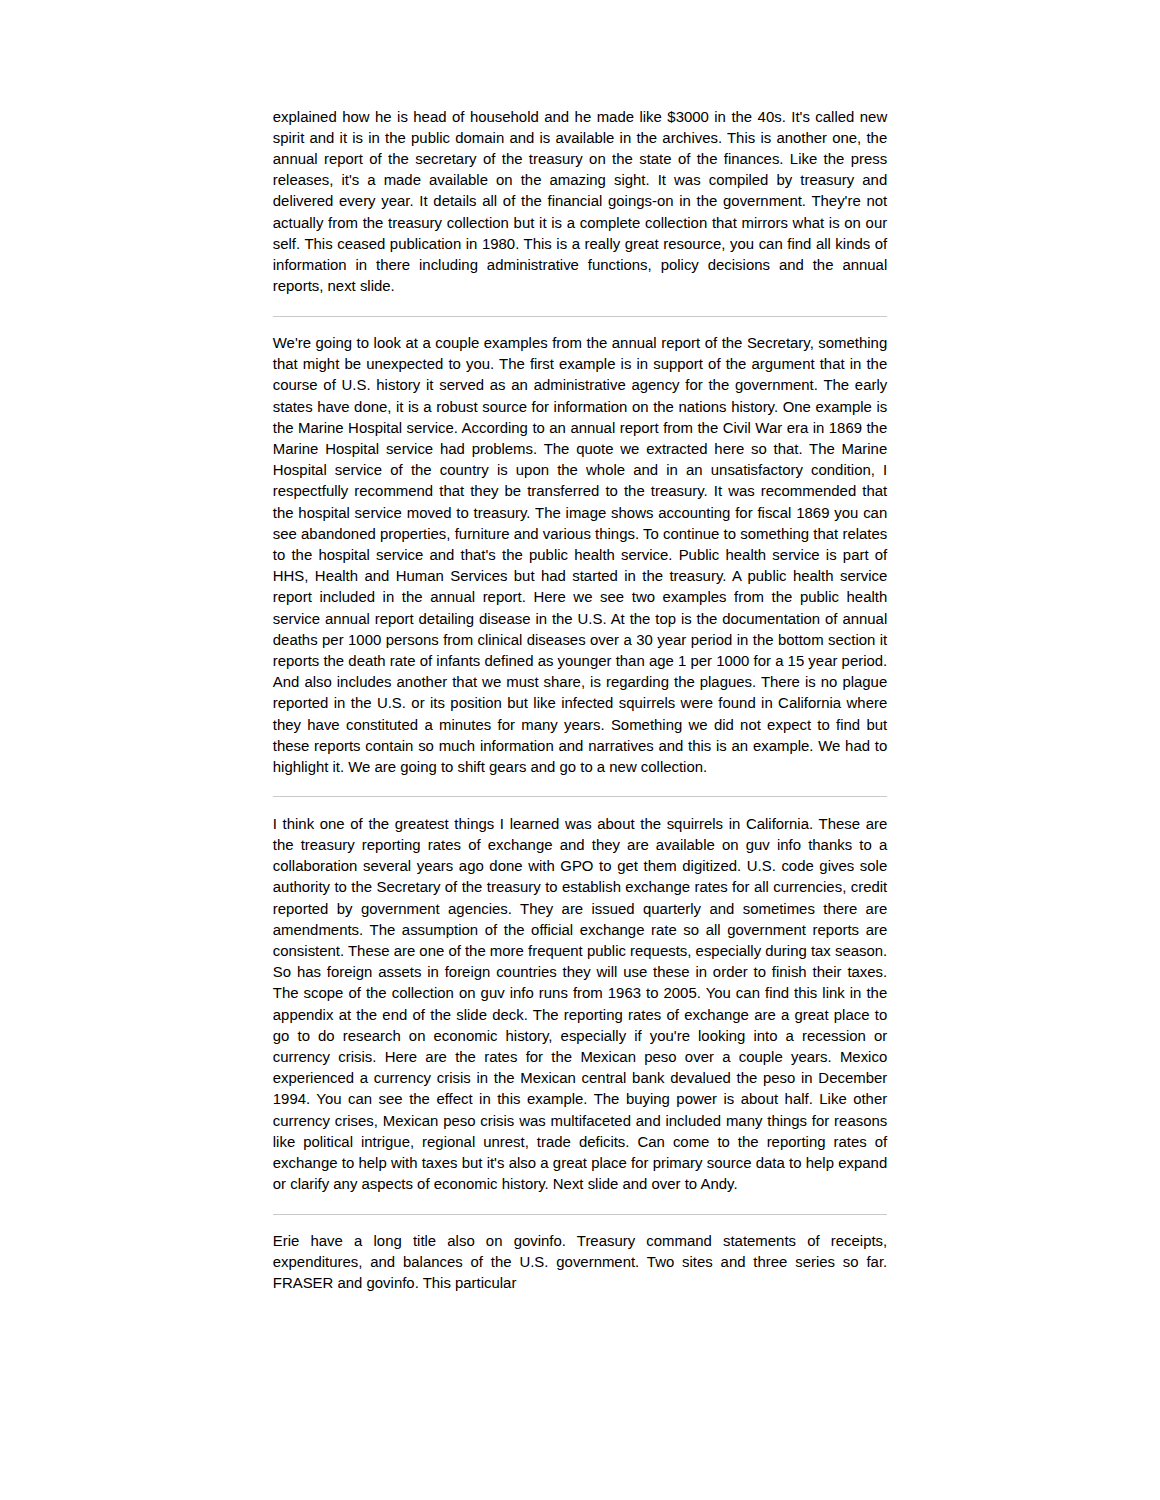explained how he is head of household and he made like $3000 in the 40s. It's called new spirit and it is in the public domain and is available in the archives. This is another one, the annual report of the secretary of the treasury on the state of the finances. Like the press releases, it's a made available on the amazing sight. It was compiled by treasury and delivered every year. It details all of the financial goings-on in the government. They're not actually from the treasury collection but it is a complete collection that mirrors what is on our self. This ceased publication in 1980. This is a really great resource, you can find all kinds of information in there including administrative functions, policy decisions and the annual reports, next slide.
We're going to look at a couple examples from the annual report of the Secretary, something that might be unexpected to you. The first example is in support of the argument that in the course of U.S. history it served as an administrative agency for the government. The early states have done, it is a robust source for information on the nations history. One example is the Marine Hospital service. According to an annual report from the Civil War era in 1869 the Marine Hospital service had problems. The quote we extracted here so that. The Marine Hospital service of the country is upon the whole and in an unsatisfactory condition, I respectfully recommend that they be transferred to the treasury. It was recommended that the hospital service moved to treasury. The image shows accounting for fiscal 1869 you can see abandoned properties, furniture and various things. To continue to something that relates to the hospital service and that's the public health service. Public health service is part of HHS, Health and Human Services but had started in the treasury. A public health service report included in the annual report. Here we see two examples from the public health service annual report detailing disease in the U.S. At the top is the documentation of annual deaths per 1000 persons from clinical diseases over a 30 year period in the bottom section it reports the death rate of infants defined as younger than age 1 per 1000 for a 15 year period. And also includes another that we must share, is regarding the plagues. There is no plague reported in the U.S. or its position but like infected squirrels were found in California where they have constituted a minutes for many years. Something we did not expect to find but these reports contain so much information and narratives and this is an example. We had to highlight it. We are going to shift gears and go to a new collection.
I think one of the greatest things I learned was about the squirrels in California. These are the treasury reporting rates of exchange and they are available on guv info thanks to a collaboration several years ago done with GPO to get them digitized. U.S. code gives sole authority to the Secretary of the treasury to establish exchange rates for all currencies, credit reported by government agencies. They are issued quarterly and sometimes there are amendments. The assumption of the official exchange rate so all government reports are consistent. These are one of the more frequent public requests, especially during tax season. So has foreign assets in foreign countries they will use these in order to finish their taxes. The scope of the collection on guv info runs from 1963 to 2005. You can find this link in the appendix at the end of the slide deck. The reporting rates of exchange are a great place to go to do research on economic history, especially if you're looking into a recession or currency crisis. Here are the rates for the Mexican peso over a couple years. Mexico experienced a currency crisis in the Mexican central bank devalued the peso in December 1994. You can see the effect in this example. The buying power is about half. Like other currency crises, Mexican peso crisis was multifaceted and included many things for reasons like political intrigue, regional unrest, trade deficits. Can come to the reporting rates of exchange to help with taxes but it's also a great place for primary source data to help expand or clarify any aspects of economic history. Next slide and over to Andy.
Erie have a long title also on govinfo. Treasury command statements of receipts, expenditures, and balances of the U.S. government. Two sites and three series so far. FRASER and govinfo. This particular